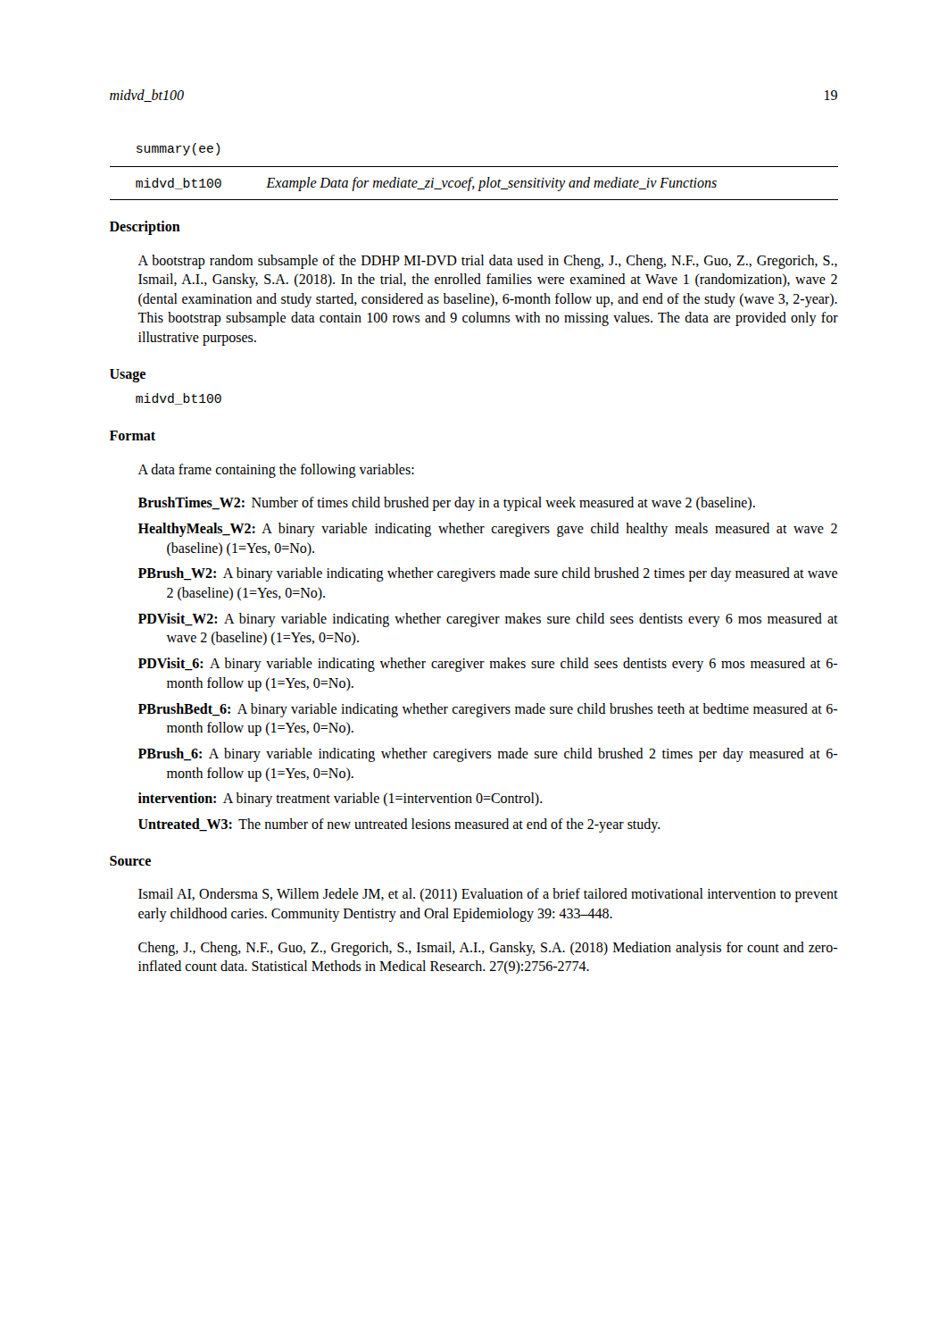midvd_bt100 19
summary(ee)
midvd_bt100 Example Data for mediate_zi_vcoef, plot_sensitivity and mediate_iv Functions
Description
A bootstrap random subsample of the DDHP MI-DVD trial data used in Cheng, J., Cheng, N.F., Guo, Z., Gregorich, S., Ismail, A.I., Gansky, S.A. (2018). In the trial, the enrolled families were examined at Wave 1 (randomization), wave 2 (dental examination and study started, considered as baseline), 6-month follow up, and end of the study (wave 3, 2-year). This bootstrap subsample data contain 100 rows and 9 columns with no missing values. The data are provided only for illustrative purposes.
Usage
midvd_bt100
Format
A data frame containing the following variables:
BrushTimes_W2:
Number of times child brushed per day in a typical week measured at wave 2 (baseline).
HealthyMeals_W2:
A binary variable indicating whether caregivers gave child healthy meals measured at wave 2 (baseline) (1=Yes, 0=No).
PBrush_W2:
A binary variable indicating whether caregivers made sure child brushed 2 times per day measured at wave 2 (baseline) (1=Yes, 0=No).
PDVisit_W2:
A binary variable indicating whether caregiver makes sure child sees dentists every 6 mos measured at wave 2 (baseline) (1=Yes, 0=No).
PDVisit_6:
A binary variable indicating whether caregiver makes sure child sees dentists every 6 mos measured at 6-month follow up (1=Yes, 0=No).
PBrushBedt_6:
A binary variable indicating whether caregivers made sure child brushes teeth at bedtime measured at 6-month follow up (1=Yes, 0=No).
PBrush_6:
A binary variable indicating whether caregivers made sure child brushed 2 times per day measured at 6-month follow up (1=Yes, 0=No).
intervention:
A binary treatment variable (1=intervention 0=Control).
Untreated_W3:
The number of new untreated lesions measured at end of the 2-year study.
Source
Ismail AI, Ondersma S, Willem Jedele JM, et al. (2011) Evaluation of a brief tailored motivational intervention to prevent early childhood caries. Community Dentistry and Oral Epidemiology 39: 433–448.
Cheng, J., Cheng, N.F., Guo, Z., Gregorich, S., Ismail, A.I., Gansky, S.A. (2018) Mediation analysis for count and zero-inflated count data. Statistical Methods in Medical Research. 27(9):2756-2774.